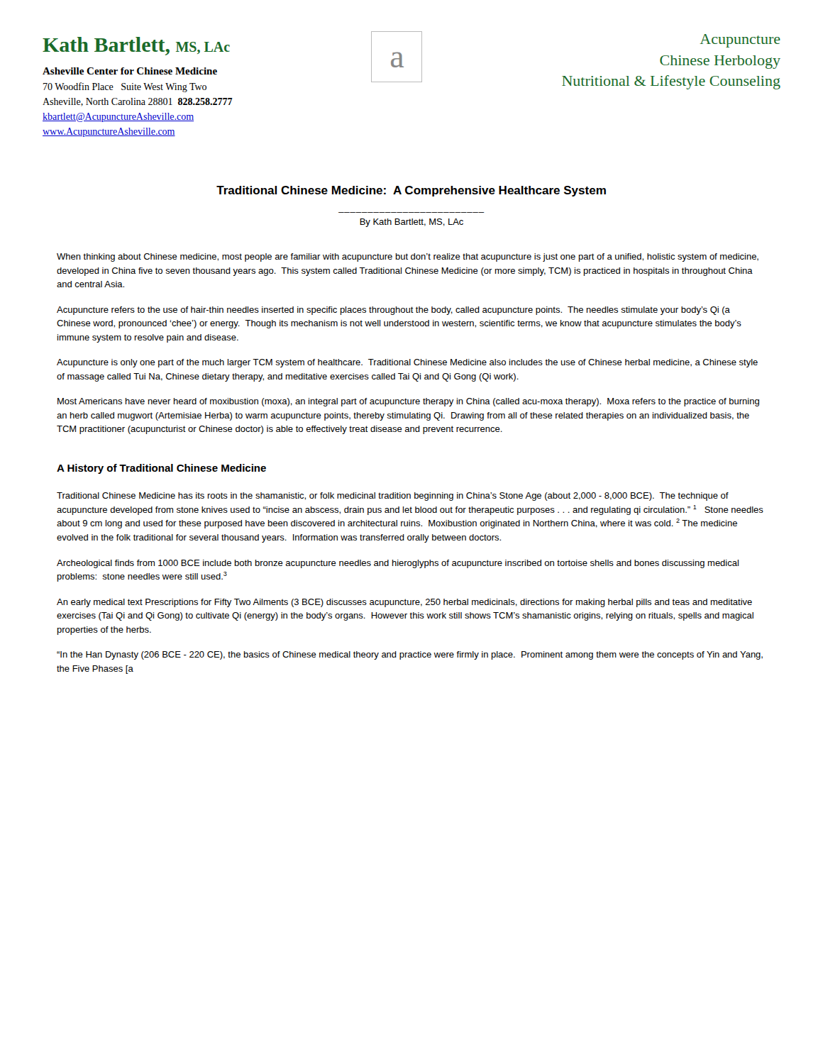Kath Bartlett, MS, LAc
Asheville Center for Chinese Medicine
70 Woodfin Place Suite West Wing Two
Asheville, North Carolina 28801 828.258.2777
kbartlett@AcupunctureAsheville.com www.AcupunctureAsheville.com
a
Acupuncture
Chinese Herbology
Nutritional & Lifestyle Counseling
Traditional Chinese Medicine: A Comprehensive Healthcare System
_________________________
By Kath Bartlett, MS, LAc
When thinking about Chinese medicine, most people are familiar with acupuncture but don’t realize that acupuncture is just one part of a unified, holistic system of medicine, developed in China five to seven thousand years ago. This system called Traditional Chinese Medicine (or more simply, TCM) is practiced in hospitals in throughout China and central Asia.
Acupuncture refers to the use of hair-thin needles inserted in specific places throughout the body, called acupuncture points. The needles stimulate your body’s Qi (a Chinese word, pronounced ‘chee’) or energy. Though its mechanism is not well understood in western, scientific terms, we know that acupuncture stimulates the body’s immune system to resolve pain and disease.
Acupuncture is only one part of the much larger TCM system of healthcare. Traditional Chinese Medicine also includes the use of Chinese herbal medicine, a Chinese style of massage called Tui Na, Chinese dietary therapy, and meditative exercises called Tai Qi and Qi Gong (Qi work).
Most Americans have never heard of moxibustion (moxa), an integral part of acupuncture therapy in China (called acu-moxa therapy). Moxa refers to the practice of burning an herb called mugwort (Artemisiae Herba) to warm acupuncture points, thereby stimulating Qi. Drawing from all of these related therapies on an individualized basis, the TCM practitioner (acupuncturist or Chinese doctor) is able to effectively treat disease and prevent recurrence.
A History of Traditional Chinese Medicine
Traditional Chinese Medicine has its roots in the shamanistic, or folk medicinal tradition beginning in China’s Stone Age (about 2,000 - 8,000 BCE). The technique of acupuncture developed from stone knives used to “incise an abscess, drain pus and let blood out for therapeutic purposes . . . and regulating qi circulation.” 1 Stone needles about 9 cm long and used for these purposed have been discovered in architectural ruins. Moxibustion originated in Northern China, where it was cold. 2 The medicine evolved in the folk traditional for several thousand years. Information was transferred orally between doctors.
Archeological finds from 1000 BCE include both bronze acupuncture needles and hieroglyphs of acupuncture inscribed on tortoise shells and bones discussing medical problems: stone needles were still used.3
An early medical text Prescriptions for Fifty Two Ailments (3 BCE) discusses acupuncture, 250 herbal medicinals, directions for making herbal pills and teas and meditative exercises (Tai Qi and Qi Gong) to cultivate Qi (energy) in the body’s organs. However this work still shows TCM’s shamanistic origins, relying on rituals, spells and magical properties of the herbs.
“In the Han Dynasty (206 BCE - 220 CE), the basics of Chinese medical theory and practice were firmly in place. Prominent among them were the concepts of Yin and Yang, the Five Phases [a